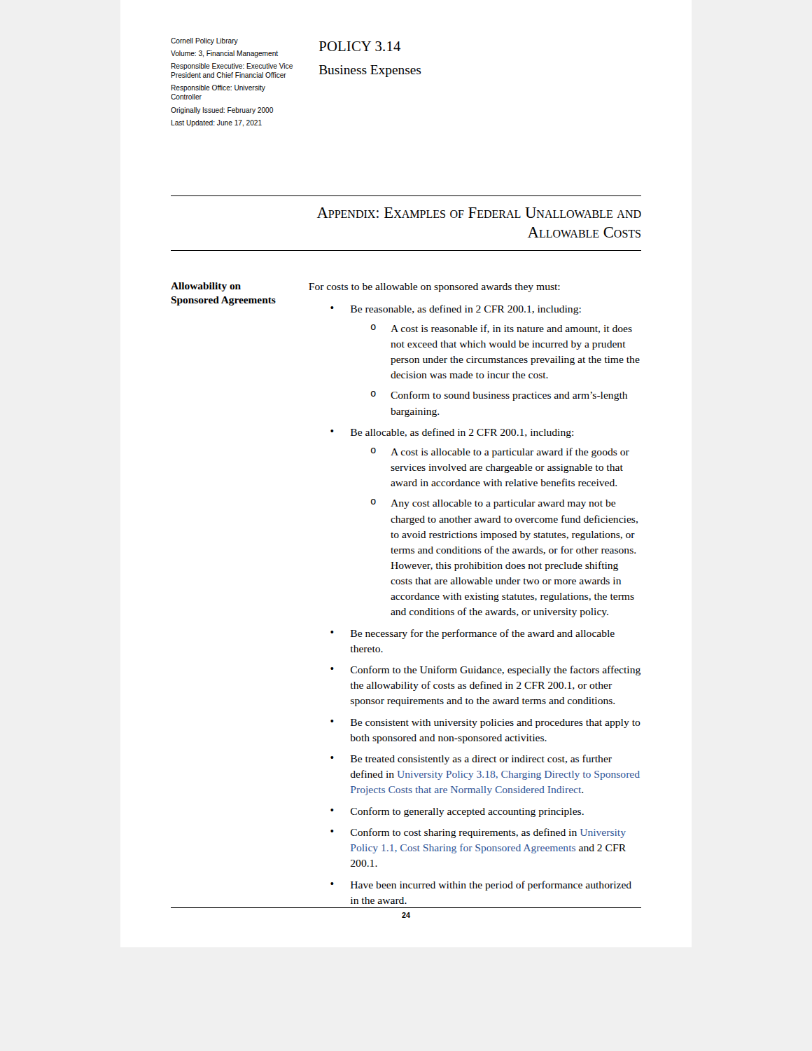Cornell Policy Library
Volume: 3, Financial Management
Responsible Executive: Executive Vice President and Chief Financial Officer
Responsible Office: University Controller
Originally Issued: February 2000
Last Updated: June 17, 2021
POLICY 3.14
Business Expenses
Appendix: Examples of Federal Unallowable and Allowable Costs
Allowability on Sponsored Agreements
For costs to be allowable on sponsored awards they must:
Be reasonable, as defined in 2 CFR 200.1, including:
A cost is reasonable if, in its nature and amount, it does not exceed that which would be incurred by a prudent person under the circumstances prevailing at the time the decision was made to incur the cost.
Conform to sound business practices and arm’s-length bargaining.
Be allocable, as defined in 2 CFR 200.1, including:
A cost is allocable to a particular award if the goods or services involved are chargeable or assignable to that award in accordance with relative benefits received.
Any cost allocable to a particular award may not be charged to another award to overcome fund deficiencies, to avoid restrictions imposed by statutes, regulations, or terms and conditions of the awards, or for other reasons. However, this prohibition does not preclude shifting costs that are allowable under two or more awards in accordance with existing statutes, regulations, the terms and conditions of the awards, or university policy.
Be necessary for the performance of the award and allocable thereto.
Conform to the Uniform Guidance, especially the factors affecting the allowability of costs as defined in 2 CFR 200.1, or other sponsor requirements and to the award terms and conditions.
Be consistent with university policies and procedures that apply to both sponsored and non-sponsored activities.
Be treated consistently as a direct or indirect cost, as further defined in University Policy 3.18, Charging Directly to Sponsored Projects Costs that are Normally Considered Indirect.
Conform to generally accepted accounting principles.
Conform to cost sharing requirements, as defined in University Policy 1.1, Cost Sharing for Sponsored Agreements and 2 CFR 200.1.
Have been incurred within the period of performance authorized in the award.
24